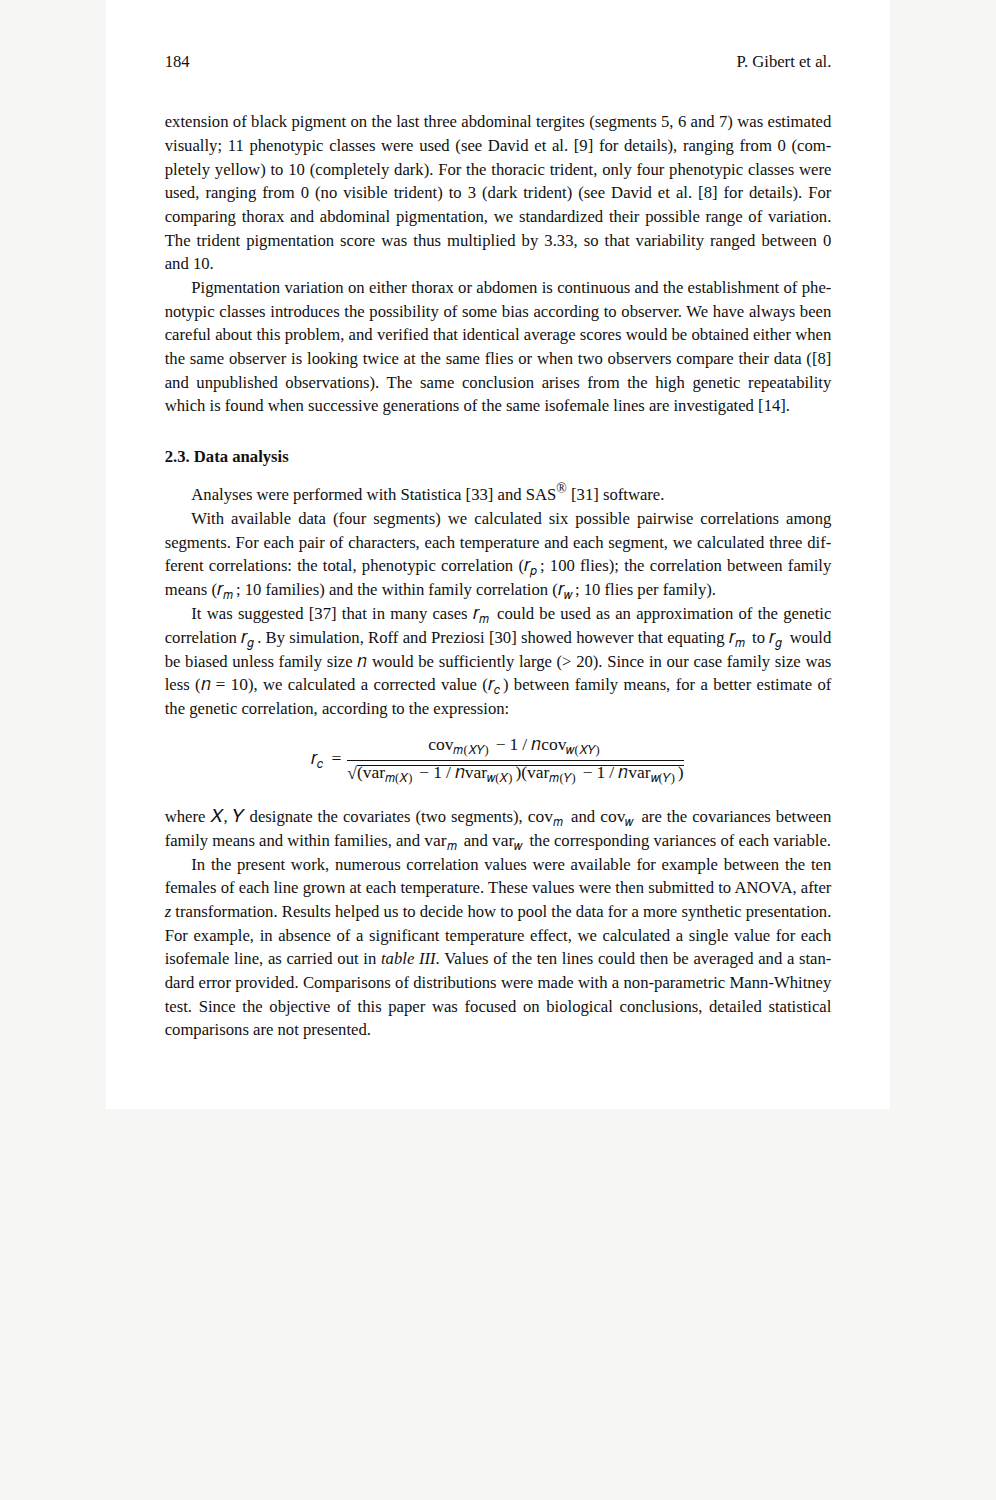184 P. Gibert et al.
extension of black pigment on the last three abdominal tergites (segments 5, 6 and 7) was estimated visually; 11 phenotypic classes were used (see David et al. [9] for details), ranging from 0 (completely yellow) to 10 (completely dark). For the thoracic trident, only four phenotypic classes were used, ranging from 0 (no visible trident) to 3 (dark trident) (see David et al. [8] for details). For comparing thorax and abdominal pigmentation, we standardized their possible range of variation. The trident pigmentation score was thus multiplied by 3.33, so that variability ranged between 0 and 10.
Pigmentation variation on either thorax or abdomen is continuous and the establishment of phenotypic classes introduces the possibility of some bias according to observer. We have always been careful about this problem, and verified that identical average scores would be obtained either when the same observer is looking twice at the same flies or when two observers compare their data ([8] and unpublished observations). The same conclusion arises from the high genetic repeatability which is found when successive generations of the same isofemale lines are investigated [14].
2.3. Data analysis
Analyses were performed with Statistica [33] and SAS® [31] software.
With available data (four segments) we calculated six possible pairwise correlations among segments. For each pair of characters, each temperature and each segment, we calculated three different correlations: the total, phenotypic correlation (rp; 100 flies); the correlation between family means (rm; 10 families) and the within family correlation (rw; 10 flies per family).
It was suggested [37] that in many cases rm could be used as an approximation of the genetic correlation rg. By simulation, Roff and Preziosi [30] showed however that equating rm to rg would be biased unless family size n would be sufficiently large (> 20). Since in our case family size was less (n=10), we calculated a corrected value (rc) between family means, for a better estimate of the genetic correlation, according to the expression:
rc = covm(XY) − 1/n covw(XY) ( varm(X) − 1/n varw(X) ) ( varm(Y) − 1/n varw(Y) )
where X, Y designate the covariates (two segments), covm and covw are the covariances between family means and within families, and varm and varw the corresponding variances of each variable.
In the present work, numerous correlation values were available for example between the ten females of each line grown at each temperature. These values were then submitted to ANOVA, after z transformation. Results helped us to decide how to pool the data for a more synthetic presentation. For example, in absence of a significant temperature effect, we calculated a single value for each isofemale line, as carried out in table III. Values of the ten lines could then be averaged and a standard error provided. Comparisons of distributions were made with a non-parametric Mann-Whitney test. Since the objective of this paper was focused on biological conclusions, detailed statistical comparisons are not presented.